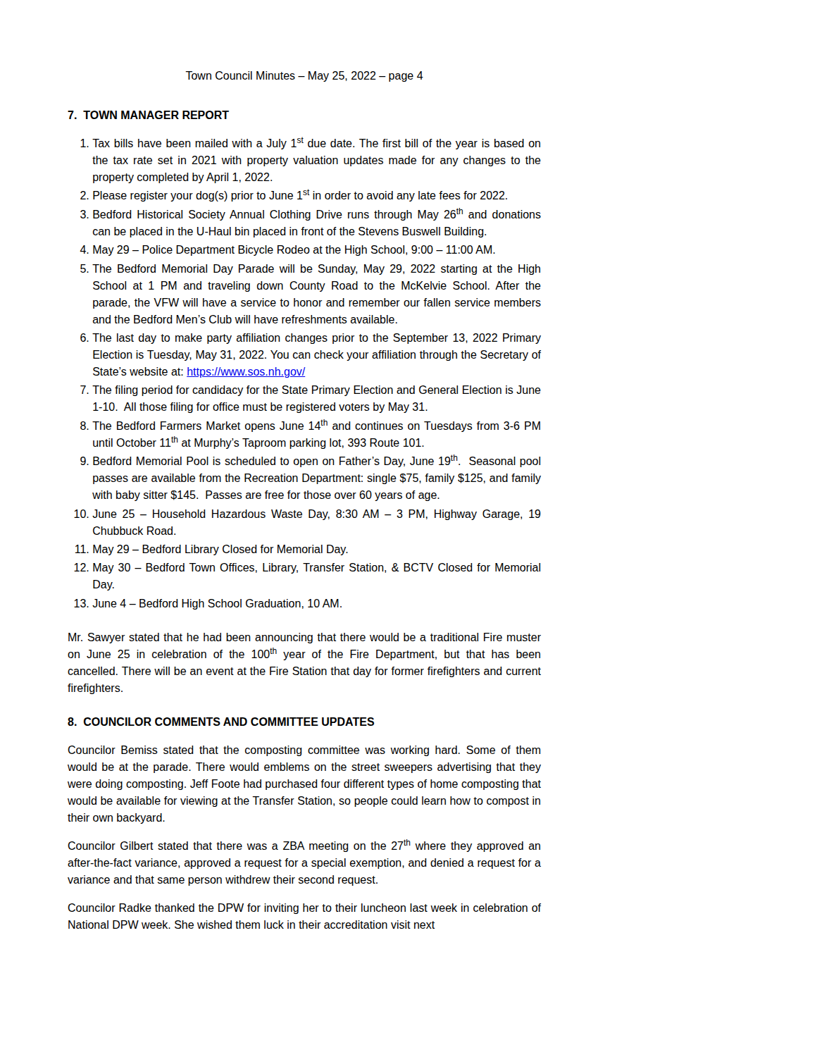Town Council Minutes – May 25, 2022 – page 4
7. TOWN MANAGER REPORT
Tax bills have been mailed with a July 1st due date. The first bill of the year is based on the tax rate set in 2021 with property valuation updates made for any changes to the property completed by April 1, 2022.
Please register your dog(s) prior to June 1st in order to avoid any late fees for 2022.
Bedford Historical Society Annual Clothing Drive runs through May 26th and donations can be placed in the U-Haul bin placed in front of the Stevens Buswell Building.
May 29 – Police Department Bicycle Rodeo at the High School, 9:00 – 11:00 AM.
The Bedford Memorial Day Parade will be Sunday, May 29, 2022 starting at the High School at 1 PM and traveling down County Road to the McKelvie School. After the parade, the VFW will have a service to honor and remember our fallen service members and the Bedford Men’s Club will have refreshments available.
The last day to make party affiliation changes prior to the September 13, 2022 Primary Election is Tuesday, May 31, 2022. You can check your affiliation through the Secretary of State’s website at: https://www.sos.nh.gov/
The filing period for candidacy for the State Primary Election and General Election is June 1-10. All those filing for office must be registered voters by May 31.
The Bedford Farmers Market opens June 14th and continues on Tuesdays from 3-6 PM until October 11th at Murphy’s Taproom parking lot, 393 Route 101.
Bedford Memorial Pool is scheduled to open on Father’s Day, June 19th. Seasonal pool passes are available from the Recreation Department: single $75, family $125, and family with baby sitter $145. Passes are free for those over 60 years of age.
June 25 – Household Hazardous Waste Day, 8:30 AM – 3 PM, Highway Garage, 19 Chubbuck Road.
May 29 – Bedford Library Closed for Memorial Day.
May 30 – Bedford Town Offices, Library, Transfer Station, & BCTV Closed for Memorial Day.
June 4 – Bedford High School Graduation, 10 AM.
Mr. Sawyer stated that he had been announcing that there would be a traditional Fire muster on June 25 in celebration of the 100th year of the Fire Department, but that has been cancelled. There will be an event at the Fire Station that day for former firefighters and current firefighters.
8. COUNCILOR COMMENTS AND COMMITTEE UPDATES
Councilor Bemiss stated that the composting committee was working hard. Some of them would be at the parade. There would emblems on the street sweepers advertising that they were doing composting. Jeff Foote had purchased four different types of home composting that would be available for viewing at the Transfer Station, so people could learn how to compost in their own backyard.
Councilor Gilbert stated that there was a ZBA meeting on the 27th where they approved an after-the-fact variance, approved a request for a special exemption, and denied a request for a variance and that same person withdrew their second request.
Councilor Radke thanked the DPW for inviting her to their luncheon last week in celebration of National DPW week. She wished them luck in their accreditation visit next